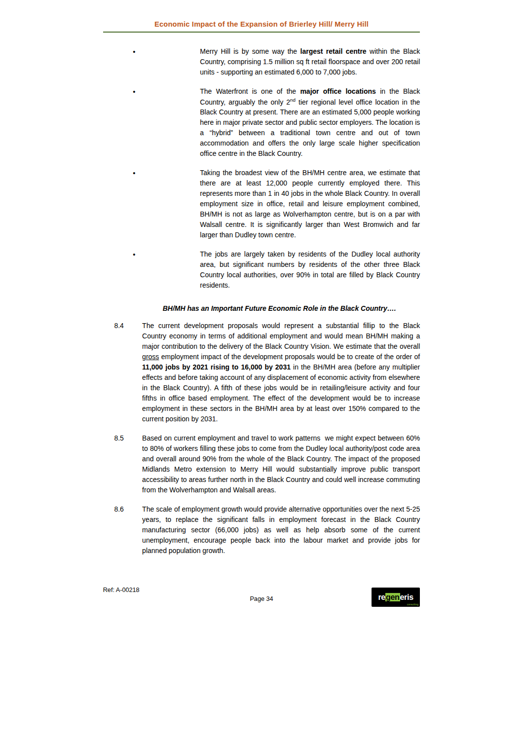Economic Impact of the Expansion of Brierley Hill/ Merry Hill
Merry Hill is by some way the largest retail centre within the Black Country, comprising 1.5 million sq ft retail floorspace and over 200 retail units - supporting an estimated 6,000 to 7,000 jobs.
The Waterfront is one of the major office locations in the Black Country, arguably the only 2nd tier regional level office location in the Black Country at present. There are an estimated 5,000 people working here in major private sector and public sector employers. The location is a “hybrid” between a traditional town centre and out of town accommodation and offers the only large scale higher specification office centre in the Black Country.
Taking the broadest view of the BH/MH centre area, we estimate that there are at least 12,000 people currently employed there. This represents more than 1 in 40 jobs in the whole Black Country. In overall employment size in office, retail and leisure employment combined, BH/MH is not as large as Wolverhampton centre, but is on a par with Walsall centre. It is significantly larger than West Bromwich and far larger than Dudley town centre.
The jobs are largely taken by residents of the Dudley local authority area, but significant numbers by residents of the other three Black Country local authorities, over 90% in total are filled by Black Country residents.
BH/MH has an Important Future Economic Role in the Black Country….
8.4
The current development proposals would represent a substantial fillip to the Black Country economy in terms of additional employment and would mean BH/MH making a major contribution to the delivery of the Black Country Vision. We estimate that the overall gross employment impact of the development proposals would be to create of the order of 11,000 jobs by 2021 rising to 16,000 by 2031 in the BH/MH area (before any multiplier effects and before taking account of any displacement of economic activity from elsewhere in the Black Country). A fifth of these jobs would be in retailing/leisure activity and four fifths in office based employment. The effect of the development would be to increase employment in these sectors in the BH/MH area by at least over 150% compared to the current position by 2031.
8.5
Based on current employment and travel to work patterns we might expect between 60% to 80% of workers filling these jobs to come from the Dudley local authority/post code area and overall around 90% from the whole of the Black Country. The impact of the proposed Midlands Metro extension to Merry Hill would substantially improve public transport accessibility to areas further north in the Black Country and could well increase commuting from the Wolverhampton and Walsall areas.
8.6
The scale of employment growth would provide alternative opportunities over the next 5-25 years, to replace the significant falls in employment forecast in the Black Country manufacturing sector (66,000 jobs) as well as help absorb some of the current unemployment, encourage people back into the labour market and provide jobs for planned population growth.
Ref: A-00218
Page 34
regeneris consulting